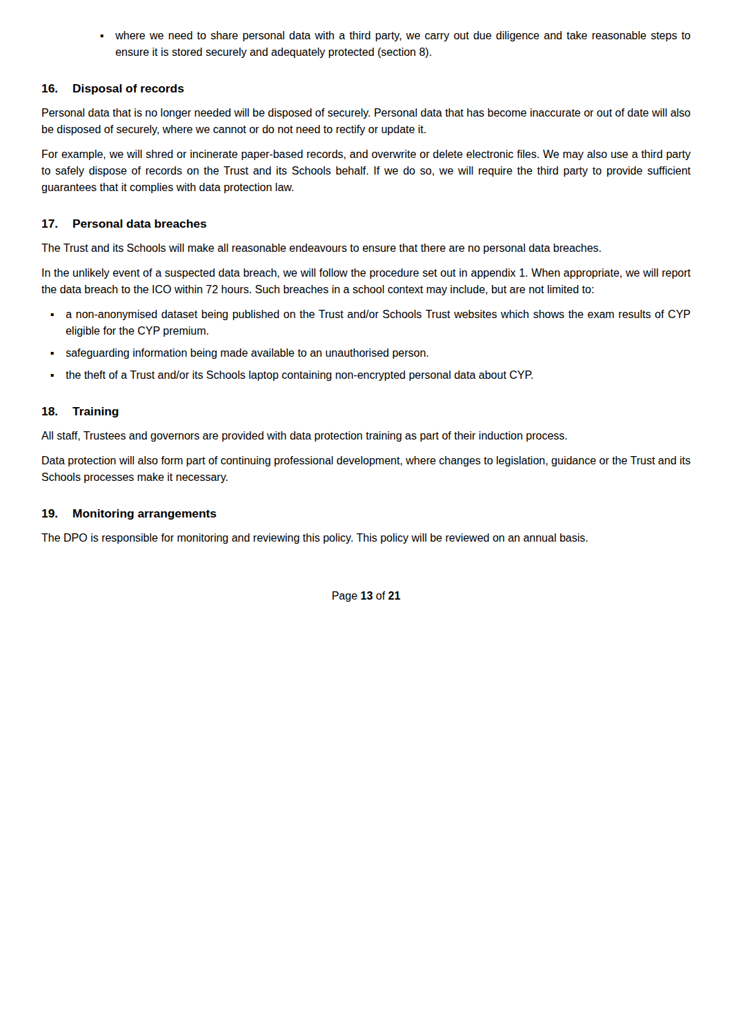where we need to share personal data with a third party, we carry out due diligence and take reasonable steps to ensure it is stored securely and adequately protected (section 8).
16. Disposal of records
Personal data that is no longer needed will be disposed of securely. Personal data that has become inaccurate or out of date will also be disposed of securely, where we cannot or do not need to rectify or update it.
For example, we will shred or incinerate paper-based records, and overwrite or delete electronic files. We may also use a third party to safely dispose of records on the Trust and its Schools behalf. If we do so, we will require the third party to provide sufficient guarantees that it complies with data protection law.
17. Personal data breaches
The Trust and its Schools will make all reasonable endeavours to ensure that there are no personal data breaches.
In the unlikely event of a suspected data breach, we will follow the procedure set out in appendix 1. When appropriate, we will report the data breach to the ICO within 72 hours. Such breaches in a school context may include, but are not limited to:
a non-anonymised dataset being published on the Trust and/or Schools Trust websites which shows the exam results of CYP eligible for the CYP premium.
safeguarding information being made available to an unauthorised person.
the theft of a Trust and/or its Schools laptop containing non-encrypted personal data about CYP.
18. Training
All staff, Trustees and governors are provided with data protection training as part of their induction process.
Data protection will also form part of continuing professional development, where changes to legislation, guidance or the Trust and its Schools processes make it necessary.
19. Monitoring arrangements
The DPO is responsible for monitoring and reviewing this policy. This policy will be reviewed on an annual basis.
Page 13 of 21